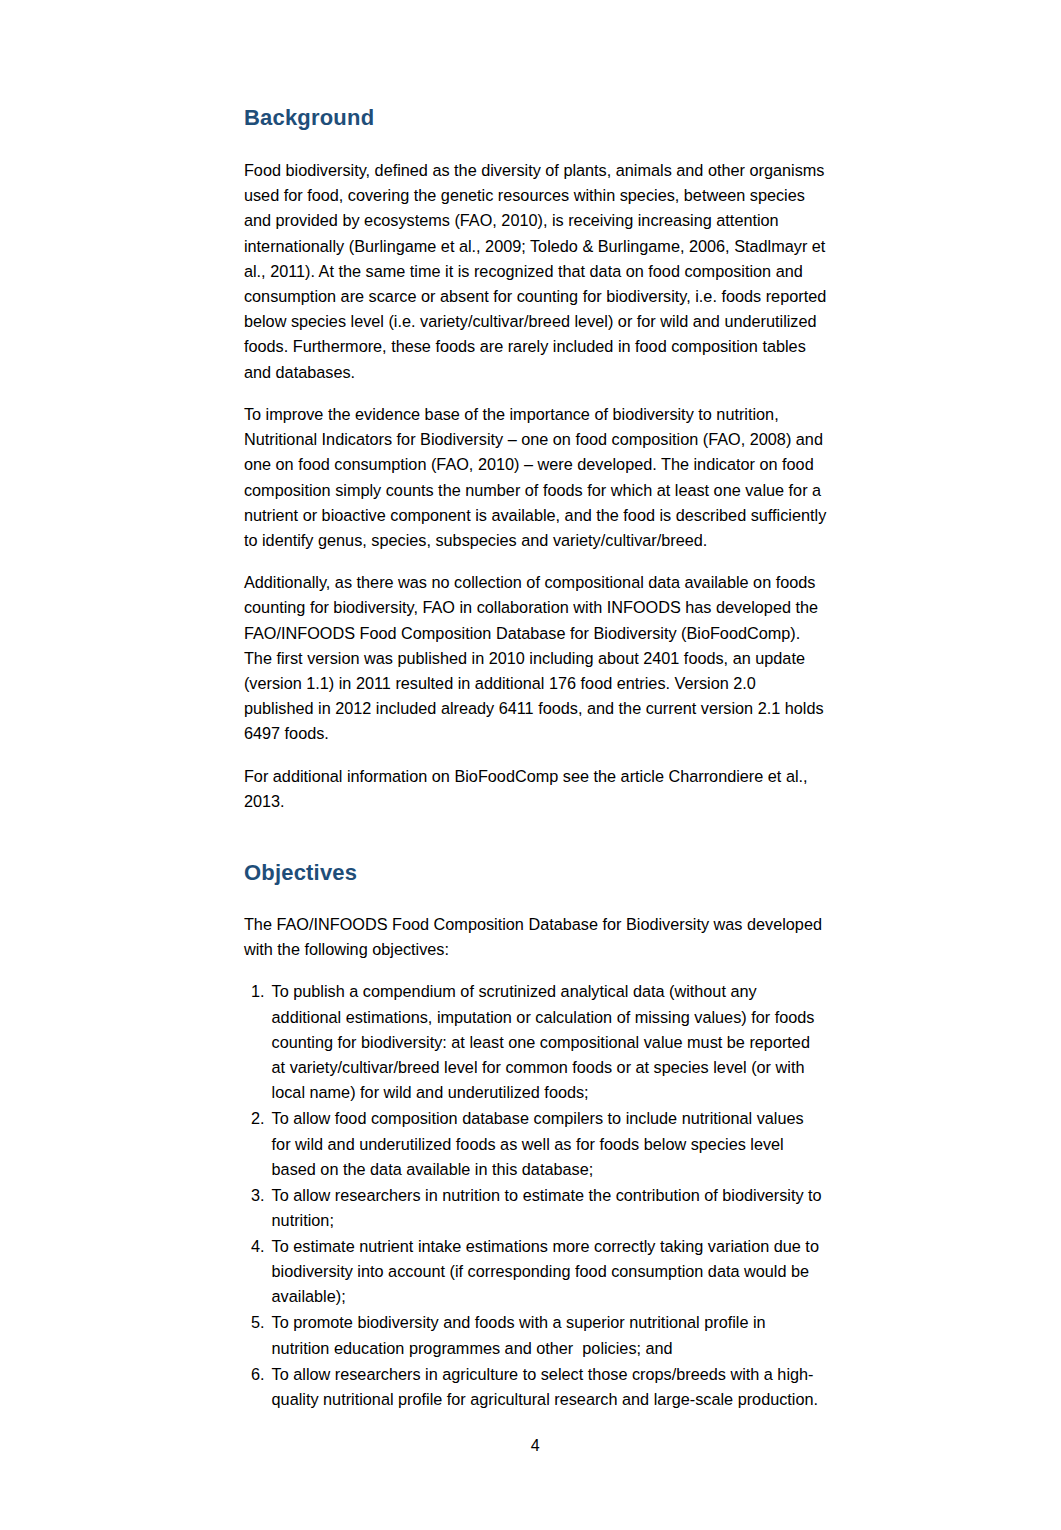Background
Food biodiversity, defined as the diversity of plants, animals and other organisms used for food, covering the genetic resources within species, between species and provided by ecosystems (FAO, 2010), is receiving increasing attention internationally (Burlingame et al., 2009; Toledo & Burlingame, 2006, Stadlmayr et al., 2011). At the same time it is recognized that data on food composition and consumption are scarce or absent for counting for biodiversity, i.e. foods reported below species level (i.e. variety/cultivar/breed level) or for wild and underutilized foods. Furthermore, these foods are rarely included in food composition tables and databases.
To improve the evidence base of the importance of biodiversity to nutrition, Nutritional Indicators for Biodiversity – one on food composition (FAO, 2008) and one on food consumption (FAO, 2010) – were developed. The indicator on food composition simply counts the number of foods for which at least one value for a nutrient or bioactive component is available, and the food is described sufficiently to identify genus, species, subspecies and variety/cultivar/breed.
Additionally, as there was no collection of compositional data available on foods counting for biodiversity, FAO in collaboration with INFOODS has developed the FAO/INFOODS Food Composition Database for Biodiversity (BioFoodComp). The first version was published in 2010 including about 2401 foods, an update (version 1.1) in 2011 resulted in additional 176 food entries. Version 2.0 published in 2012 included already 6411 foods, and the current version 2.1 holds 6497 foods.
For additional information on BioFoodComp see the article Charrondiere et al., 2013.
Objectives
The FAO/INFOODS Food Composition Database for Biodiversity was developed with the following objectives:
To publish a compendium of scrutinized analytical data (without any additional estimations, imputation or calculation of missing values) for foods counting for biodiversity: at least one compositional value must be reported at variety/cultivar/breed level for common foods or at species level (or with local name) for wild and underutilized foods;
To allow food composition database compilers to include nutritional values for wild and underutilized foods as well as for foods below species level based on the data available in this database;
To allow researchers in nutrition to estimate the contribution of biodiversity to nutrition;
To estimate nutrient intake estimations more correctly taking variation due to biodiversity into account (if corresponding food consumption data would be available);
To promote biodiversity and foods with a superior nutritional profile in nutrition education programmes and other policies; and
To allow researchers in agriculture to select those crops/breeds with a high-quality nutritional profile for agricultural research and large-scale production.
4